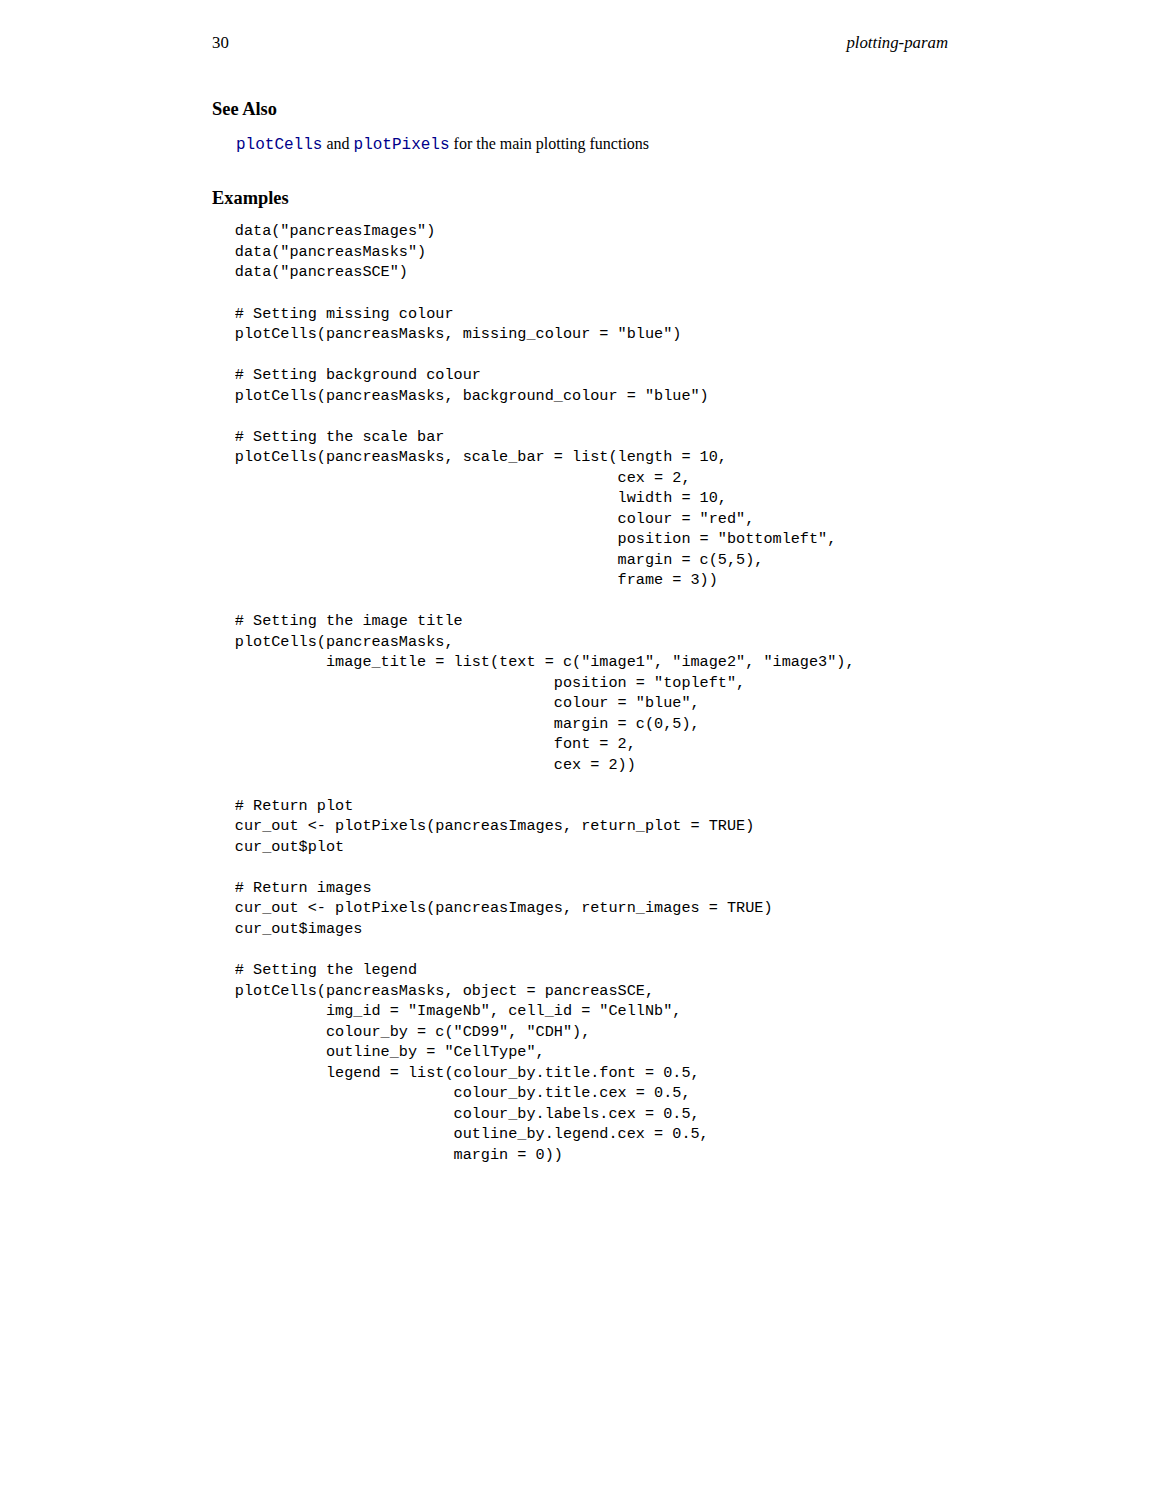30 plotting-param
See Also
plotCells and plotPixels for the main plotting functions
Examples
data("pancreasImages")
data("pancreasMasks")
data("pancreasSCE")

# Setting missing colour
plotCells(pancreasMasks, missing_colour = "blue")

# Setting background colour
plotCells(pancreasMasks, background_colour = "blue")

# Setting the scale bar
plotCells(pancreasMasks, scale_bar = list(length = 10,
                                          cex = 2,
                                          lwidth = 10,
                                          colour = "red",
                                          position = "bottomleft",
                                          margin = c(5,5),
                                          frame = 3))

# Setting the image title
plotCells(pancreasMasks,
          image_title = list(text = c("image1", "image2", "image3"),
                                   position = "topleft",
                                   colour = "blue",
                                   margin = c(0,5),
                                   font = 2,
                                   cex = 2))

# Return plot
cur_out <- plotPixels(pancreasImages, return_plot = TRUE)
cur_out$plot

# Return images
cur_out <- plotPixels(pancreasImages, return_images = TRUE)
cur_out$images

# Setting the legend
plotCells(pancreasMasks, object = pancreasSCE,
          img_id = "ImageNb", cell_id = "CellNb",
          colour_by = c("CD99", "CDH"),
          outline_by = "CellType",
          legend = list(colour_by.title.font = 0.5,
                        colour_by.title.cex = 0.5,
                        colour_by.labels.cex = 0.5,
                        outline_by.legend.cex = 0.5,
                        margin = 0))